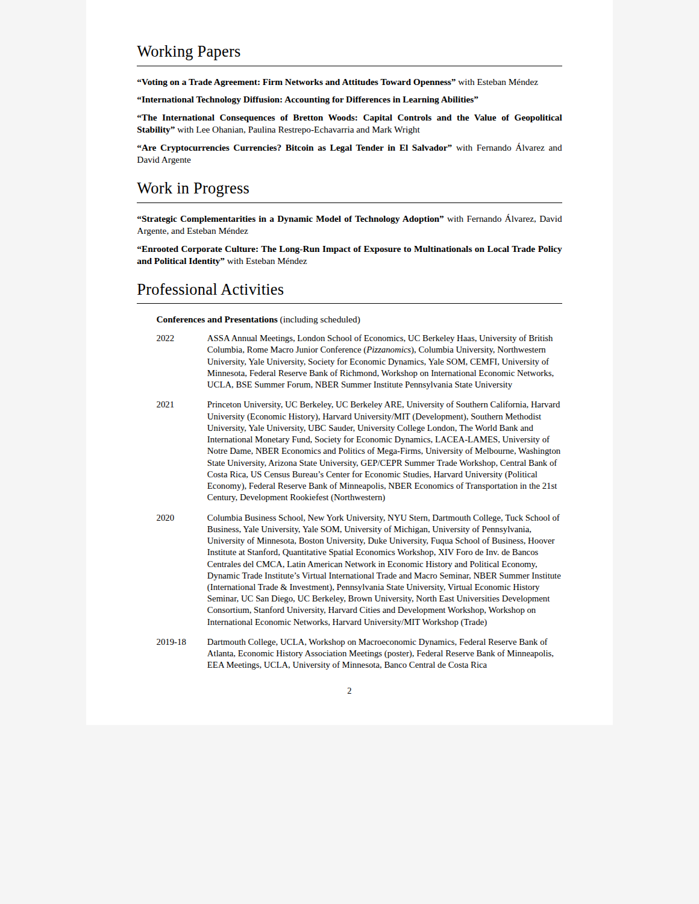Working Papers
“Voting on a Trade Agreement: Firm Networks and Attitudes Toward Openness” with Esteban Méndez
“International Technology Diffusion: Accounting for Differences in Learning Abilities”
“The International Consequences of Bretton Woods: Capital Controls and the Value of Geopolitical Stability” with Lee Ohanian, Paulina Restrepo-Echavarria and Mark Wright
“Are Cryptocurrencies Currencies? Bitcoin as Legal Tender in El Salvador” with Fernando Álvarez and David Argente
Work in Progress
“Strategic Complementarities in a Dynamic Model of Technology Adoption” with Fernando Álvarez, David Argente, and Esteban Méndez
“Enrooted Corporate Culture: The Long-Run Impact of Exposure to Multinationals on Local Trade Policy and Political Identity” with Esteban Méndez
Professional Activities
Conferences and Presentations (including scheduled)
| 2022 | ASSA Annual Meetings, London School of Economics, UC Berkeley Haas, University of British Columbia, Rome Macro Junior Conference ( Pizzanomics ), Columbia University, Northwestern University, Yale University, Society for Economic Dynamics, Yale SOM, CEMFI, University of Minnesota, Federal Reserve Bank of Richmond, Workshop on International Economic Networks, UCLA, BSE Summer Forum, NBER Summer Institute Pennsylvania State University |
| 2021 | Princeton University, UC Berkeley, UC Berkeley ARE, University of Southern California, Harvard University (Economic History), Harvard University/MIT (Development), Southern Methodist University, Yale University, UBC Sauder, University College London, The World Bank and International Monetary Fund, Society for Economic Dynamics, LACEA-LAMES, University of Notre Dame, NBER Economics and Politics of Mega-Firms, University of Melbourne, Washington State University, Arizona State University, GEP/CEPR Summer Trade Workshop, Central Bank of Costa Rica, US Census Bureau’s Center for Economic Studies, Harvard University (Political Economy), Federal Reserve Bank of Minneapolis, NBER Economics of Transportation in the 21st Century, Development Rookiefest (Northwestern) |
| 2020 | Columbia Business School, New York University, NYU Stern, Dartmouth College, Tuck School of Business, Yale University, Yale SOM, University of Michigan, University of Pennsylvania, University of Minnesota, Boston University, Duke University, Fuqua School of Business, Hoover Institute at Stanford, Quantitative Spatial Economics Workshop, XIV Foro de Inv. de Bancos Centrales del CMCA, Latin American Network in Economic History and Political Economy, Dynamic Trade Institute’s Virtual International Trade and Macro Seminar, NBER Summer Institute (International Trade & Investment), Pennsylvania State University, Virtual Economic History Seminar, UC San Diego, UC Berkeley, Brown University, North East Universities Development Consortium, Stanford University, Harvard Cities and Development Workshop, Workshop on International Economic Networks, Harvard University/MIT Workshop (Trade) |
| 2019-18 | Dartmouth College, UCLA, Workshop on Macroeconomic Dynamics, Federal Reserve Bank of Atlanta, Economic History Association Meetings (poster), Federal Reserve Bank of Minneapolis, EEA Meetings, UCLA, University of Minnesota, Banco Central de Costa Rica |
2